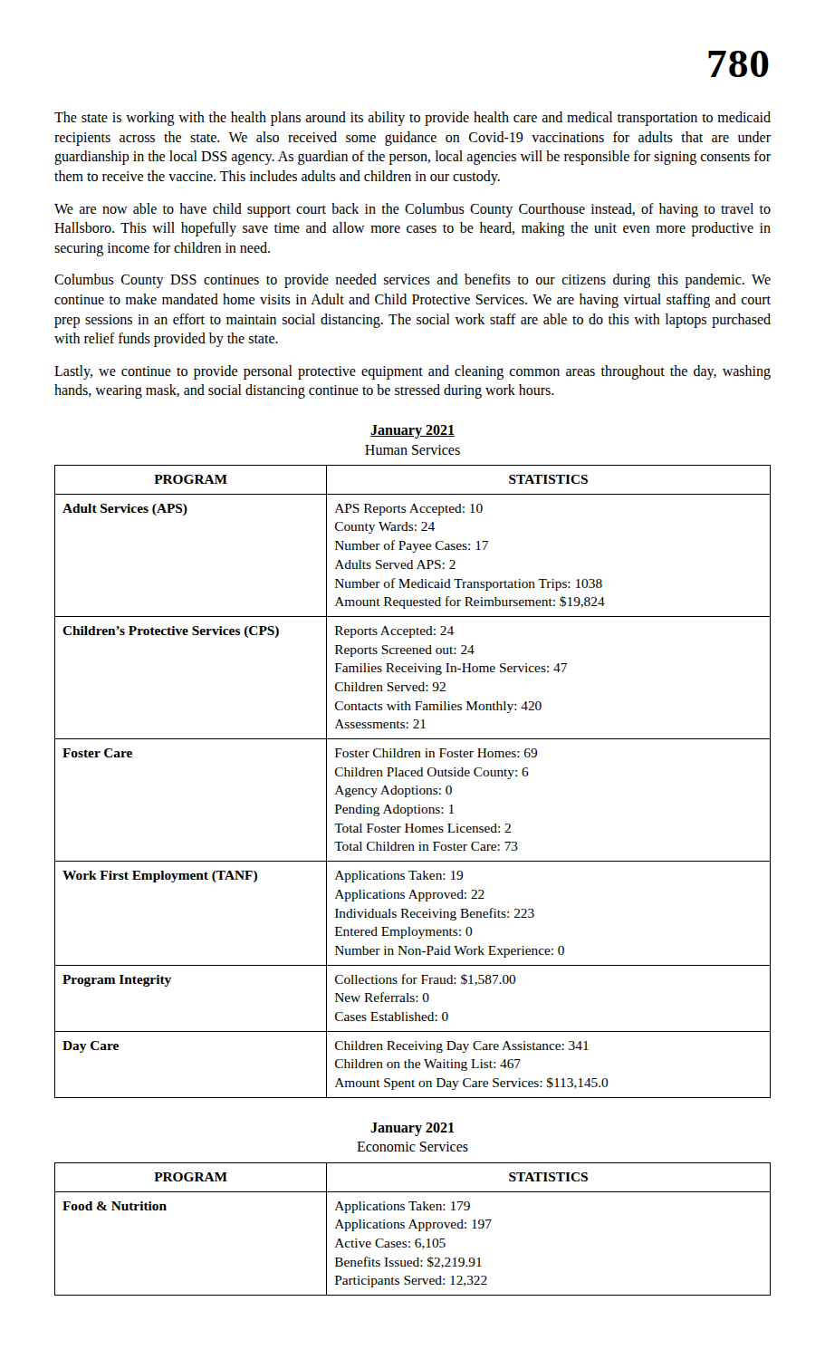780
The state is working with the health plans around its ability to provide health care and medical transportation to medicaid recipients across the state. We also received some guidance on Covid-19 vaccinations for adults that are under guardianship in the local DSS agency. As guardian of the person, local agencies will be responsible for signing consents for them to receive the vaccine. This includes adults and children in our custody.
We are now able to have child support court back in the Columbus County Courthouse instead, of having to travel to Hallsboro. This will hopefully save time and allow more cases to be heard, making the unit even more productive in securing income for children in need.
Columbus County DSS continues to provide needed services and benefits to our citizens during this pandemic. We continue to make mandated home visits in Adult and Child Protective Services. We are having virtual staffing and court prep sessions in an effort to maintain social distancing. The social work staff are able to do this with laptops purchased with relief funds provided by the state.
Lastly, we continue to provide personal protective equipment and cleaning common areas throughout the day, washing hands, wearing mask, and social distancing continue to be stressed during work hours.
January 2021
Human Services
| PROGRAM | STATISTICS |
| --- | --- |
| Adult Services (APS) | APS Reports Accepted: 10 County Wards: 24 Number of Payee Cases: 17 Adults Served APS: 2 Number of Medicaid Transportation Trips: 1038 Amount Requested for Reimbursement: $19,824 |
| Children’s Protective Services (CPS) | Reports Accepted: 24 Reports Screened out: 24 Families Receiving In-Home Services: 47 Children Served: 92 Contacts with Families Monthly: 420 Assessments: 21 |
| Foster Care | Foster Children in Foster Homes: 69 Children Placed Outside County: 6 Agency Adoptions: 0 Pending Adoptions: 1 Total Foster Homes Licensed: 2 Total Children in Foster Care: 73 |
| Work First Employment (TANF) | Applications Taken: 19 Applications Approved: 22 Individuals Receiving Benefits: 223 Entered Employments: 0 Number in Non-Paid Work Experience: 0 |
| Program Integrity | Collections for Fraud: $1,587.00 New Referrals: 0 Cases Established: 0 |
| Day Care | Children Receiving Day Care Assistance: 341 Children on the Waiting List: 467 Amount Spent on Day Care Services: $113,145.0 |
January 2021
Economic Services
| PROGRAM | STATISTICS |
| --- | --- |
| Food & Nutrition | Applications Taken: 179 Applications Approved: 197 Active Cases: 6,105 Benefits Issued: $2,219.91 Participants Served: 12,322 |